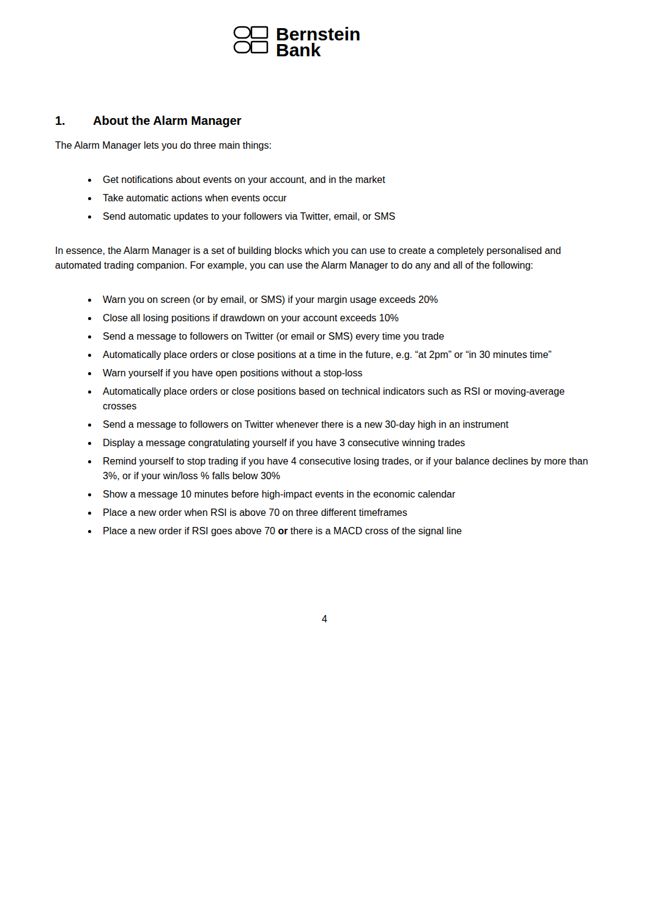Bernstein Bank
1. About the Alarm Manager
The Alarm Manager lets you do three main things:
Get notifications about events on your account, and in the market
Take automatic actions when events occur
Send automatic updates to your followers via Twitter, email, or SMS
In essence, the Alarm Manager is a set of building blocks which you can use to create a completely personalised and automated trading companion. For example, you can use the Alarm Manager to do any and all of the following:
Warn you on screen (or by email, or SMS) if your margin usage exceeds 20%
Close all losing positions if drawdown on your account exceeds 10%
Send a message to followers on Twitter (or email or SMS) every time you trade
Automatically place orders or close positions at a time in the future, e.g. “at 2pm” or “in 30 minutes time”
Warn yourself if you have open positions without a stop-loss
Automatically place orders or close positions based on technical indicators such as RSI or moving-average crosses
Send a message to followers on Twitter whenever there is a new 30-day high in an instrument
Display a message congratulating yourself if you have 3 consecutive winning trades
Remind yourself to stop trading if you have 4 consecutive losing trades, or if your balance declines by more than 3%, or if your win/loss % falls below 30%
Show a message 10 minutes before high-impact events in the economic calendar
Place a new order when RSI is above 70 on three different timeframes
Place a new order if RSI goes above 70 or there is a MACD cross of the signal line
4